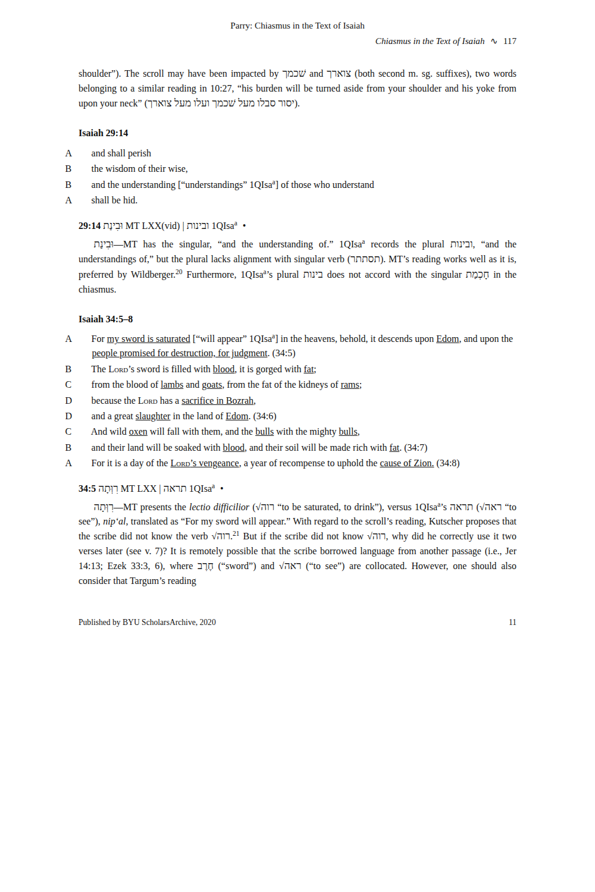Parry: Chiasmus in the Text of Isaiah
Chiasmus in the Text of Isaiah ∿ 117
shoulder”). The scroll may have been impacted by שׁכמך and צוארך (both second m. sg. suffixes), two words belonging to a similar reading in 10:27, “his burden will be turned aside from your shoulder and his yoke from upon your neck” (יסור סבלו מעל שׁכמך ועלו מעל צוארך).
Isaiah 29:14
A and shall perish
B the wisdom of their wise,
B and the understanding [“understandings” 1QIsaa] of those who understand
A shall be hid.
29:14 וּבִינַת MT LXX(vid) | ובינות 1QIsaa •
וּבִינַת—MT has the singular, “and the understanding of.” 1QIsaa records the plural ובינות, “and the understandings of,” but the plural lacks alignment with singular verb (תסתתר). MT’s reading works well as it is, preferred by Wildberger.20 Furthermore, 1QIsaa’s plural בינות does not accord with the singular חָכְמַת in the chiasmus.
Isaiah 34:5–8
A For my sword is saturated [“will appear” 1QIsaa] in the heavens, behold, it descends upon Edom, and upon the people promised for destruction, for judgment. (34:5)
B The Lord’s sword is filled with blood, it is gorged with fat;
C from the blood of lambs and goats, from the fat of the kidneys of rams;
D because the Lord has a sacrifice in Bozrah,
D and a great slaughter in the land of Edom. (34:6)
C And wild oxen will fall with them, and the bulls with the mighty bulls,
B and their land will be soaked with blood, and their soil will be made rich with fat. (34:7)
A For it is a day of the Lord’s vengeance, a year of recompense to uphold the cause of Zion. (34:8)
34:5 רִוְּתָה MT LXX | תראה 1QIsaa •
רִוְּתָה—MT presents the lectio difficilior (√רוה “to be saturated, to drink”), versus 1QIsaa’s תראה (√ראה “to see”), nip‘al, translated as “For my sword will appear.” With regard to the scroll’s reading, Kutscher proposes that the scribe did not know the verb √רוה.21 But if the scribe did not know √רוה, why did he correctly use it two verses later (see v. 7)? It is remotely possible that the scribe borrowed language from another passage (i.e., Jer 14:13; Ezek 33:3, 6), where חֶרֶב (“sword”) and √ראה (“to see”) are collocated. However, one should also consider that Targum’s reading
Published by BYU ScholarsArchive, 2020 11